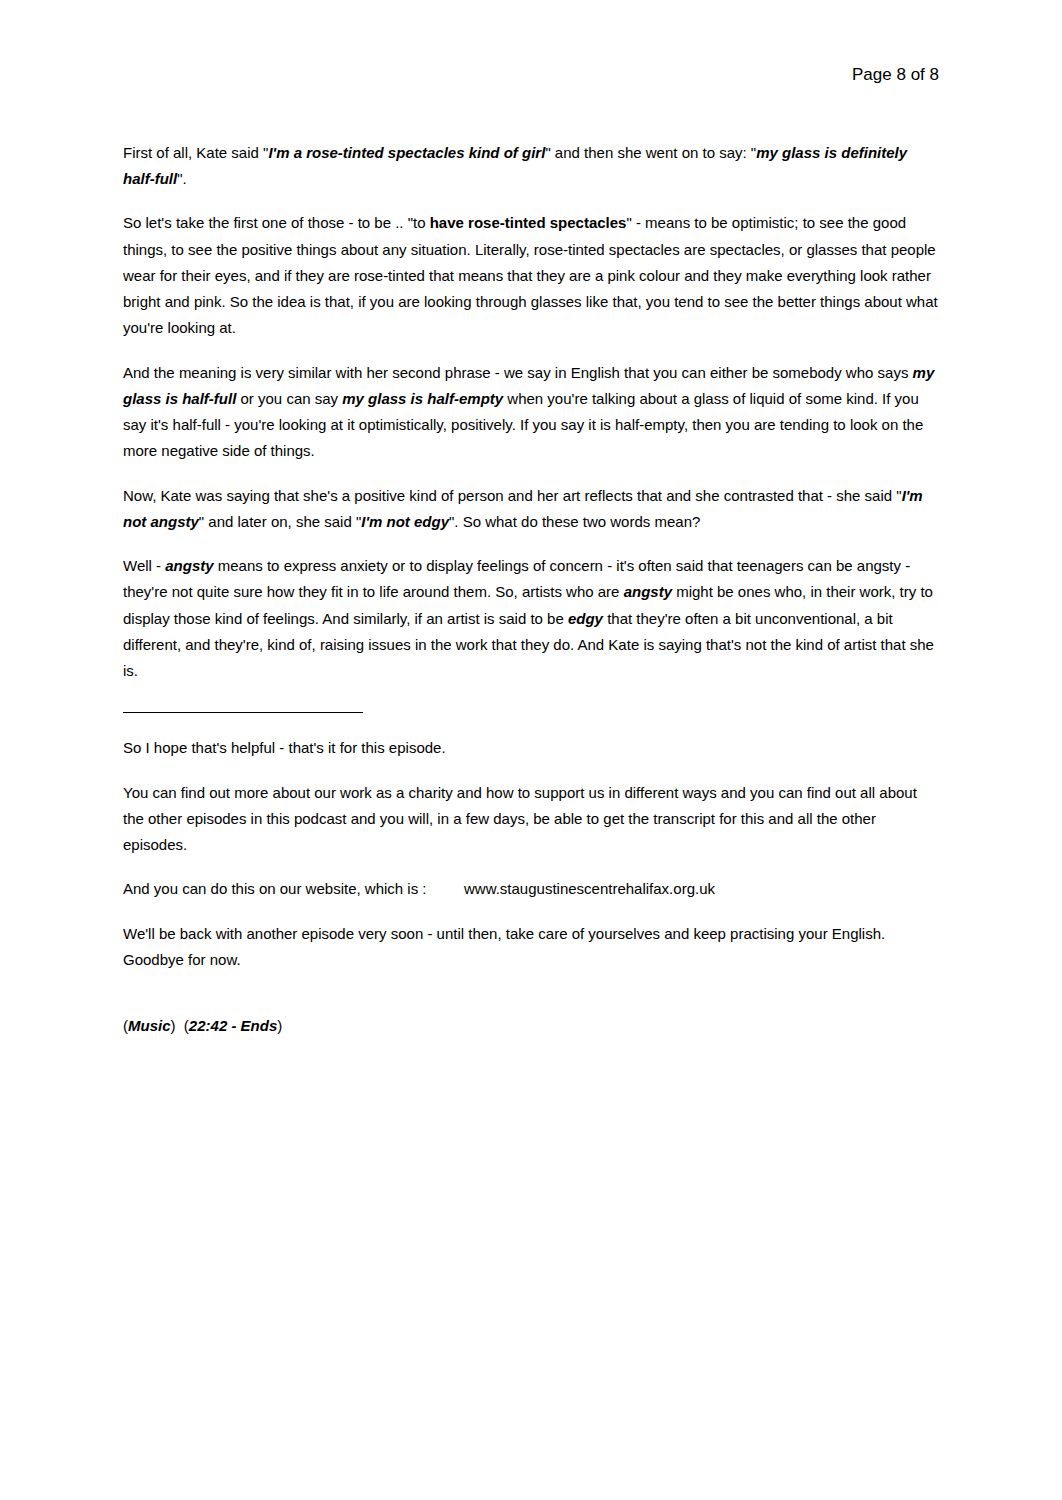Page 8 of 8
First of all, Kate said "I'm a rose-tinted spectacles kind of girl" and then she went on to say: "my glass is definitely half-full".
So let's take the first one of those - to be .. "to have rose-tinted spectacles" - means to be optimistic; to see the good things, to see the positive things about any situation. Literally, rose-tinted spectacles are spectacles, or glasses that people wear for their eyes, and if they are rose-tinted that means that they are a pink colour and they make everything look rather bright and pink. So the idea is that, if you are looking through glasses like that, you tend to see the better things about what you're looking at.
And the meaning is very similar with her second phrase - we say in English that you can either be somebody who says my glass is half-full or you can say my glass is half-empty when you're talking about a glass of liquid of some kind. If you say it's half-full - you're looking at it optimistically, positively. If you say it is half-empty, then you are tending to look on the more negative side of things.
Now, Kate was saying that she's a positive kind of person and her art reflects that and she contrasted that - she said "I'm not angsty" and later on, she said "I'm not edgy". So what do these two words mean?
Well - angsty means to express anxiety or to display feelings of concern - it's often said that teenagers can be angsty - they're not quite sure how they fit in to life around them. So, artists who are angsty might be ones who, in their work, try to display those kind of feelings. And similarly, if an artist is said to be edgy that they're often a bit unconventional, a bit different, and they're, kind of, raising issues in the work that they do. And Kate is saying that's not the kind of artist that she is.
So I hope that's helpful - that's it for this episode.
You can find out more about our work as a charity and how to support us in different ways and you can find out all about the other episodes in this podcast and you will, in a few days, be able to get the transcript for this and all the other episodes.
And you can do this on our website, which is : www.staugustinescentrehalifax.org.uk
We'll be back with another episode very soon - until then, take care of yourselves and keep practising your English. Goodbye for now.
(Music) (22:42 - Ends)